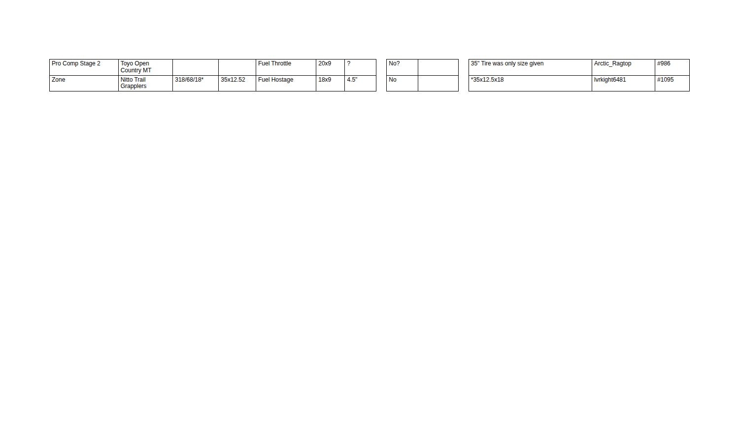| Pro Comp Stage 2 | Toyo Open Country MT | | | Fuel Throttle | 20x9 | ? | | No? | | | 35" Tire was only size given | Arctic_Ragtop | #986 |
| Zone | Nitto Trail Grapplers | 318/68/18* | 35x12.52 | Fuel Hostage | 18x9 | 4.5" | | No | | | *35x12.5x18 | lvrkight6481 | #1095 |